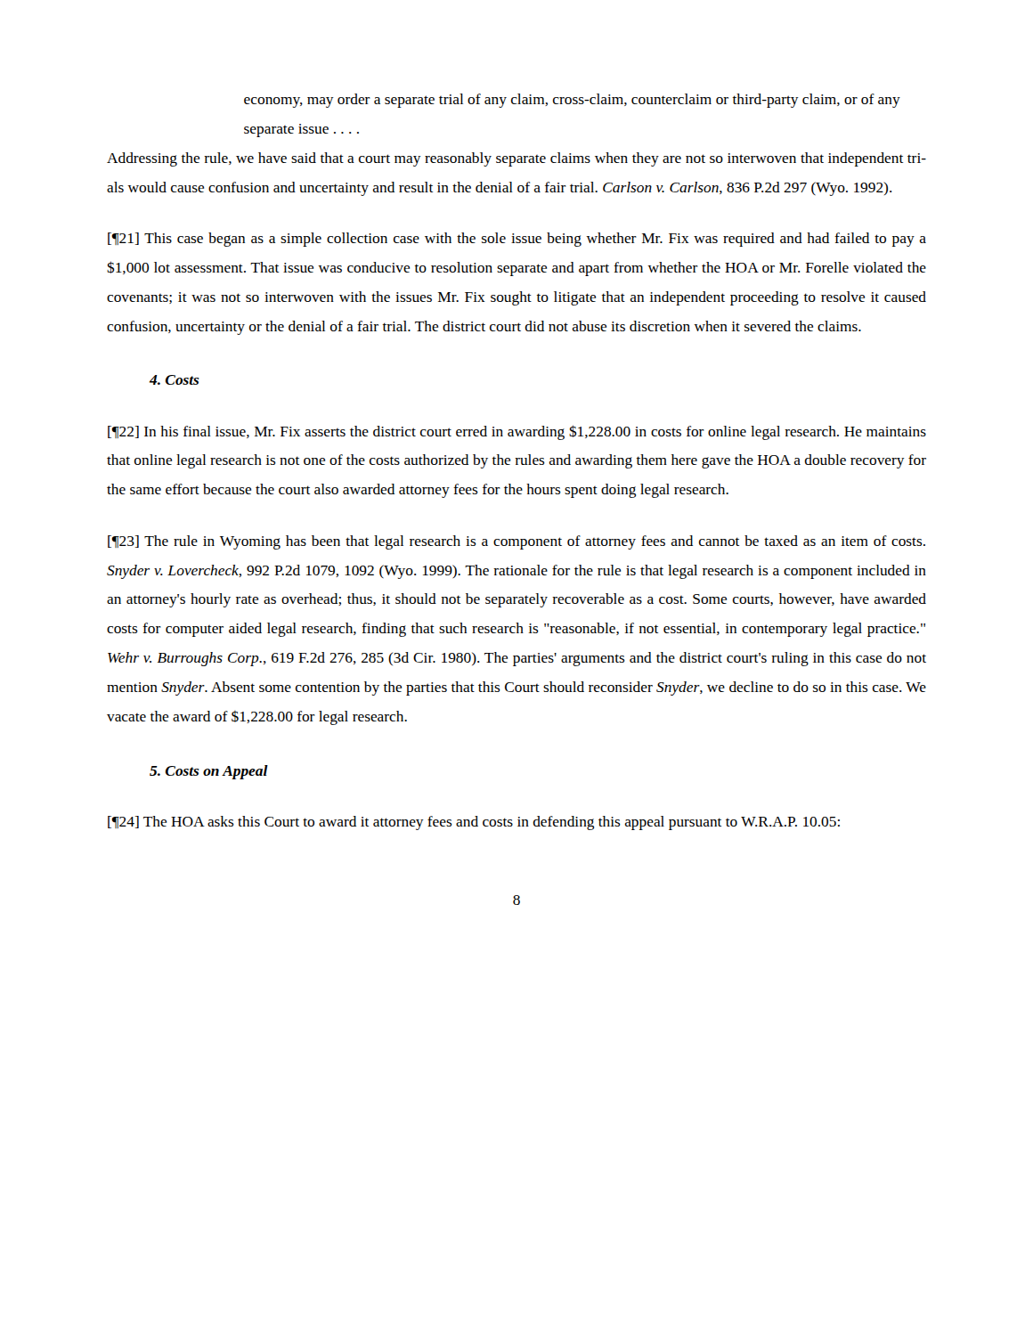economy, may order a separate trial of any claim, cross-claim, counterclaim or third-party claim, or of any separate issue . . . .
Addressing the rule, we have said that a court may reasonably separate claims when they are not so interwoven that independent trials would cause confusion and uncertainty and result in the denial of a fair trial. Carlson v. Carlson, 836 P.2d 297 (Wyo. 1992).
[¶21] This case began as a simple collection case with the sole issue being whether Mr. Fix was required and had failed to pay a $1,000 lot assessment. That issue was conducive to resolution separate and apart from whether the HOA or Mr. Forelle violated the covenants; it was not so interwoven with the issues Mr. Fix sought to litigate that an independent proceeding to resolve it caused confusion, uncertainty or the denial of a fair trial. The district court did not abuse its discretion when it severed the claims.
4. Costs
[¶22] In his final issue, Mr. Fix asserts the district court erred in awarding $1,228.00 in costs for online legal research. He maintains that online legal research is not one of the costs authorized by the rules and awarding them here gave the HOA a double recovery for the same effort because the court also awarded attorney fees for the hours spent doing legal research.
[¶23] The rule in Wyoming has been that legal research is a component of attorney fees and cannot be taxed as an item of costs. Snyder v. Lovercheck, 992 P.2d 1079, 1092 (Wyo. 1999). The rationale for the rule is that legal research is a component included in an attorney's hourly rate as overhead; thus, it should not be separately recoverable as a cost. Some courts, however, have awarded costs for computer aided legal research, finding that such research is "reasonable, if not essential, in contemporary legal practice." Wehr v. Burroughs Corp., 619 F.2d 276, 285 (3d Cir. 1980). The parties' arguments and the district court's ruling in this case do not mention Snyder. Absent some contention by the parties that this Court should reconsider Snyder, we decline to do so in this case. We vacate the award of $1,228.00 for legal research.
5. Costs on Appeal
[¶24] The HOA asks this Court to award it attorney fees and costs in defending this appeal pursuant to W.R.A.P. 10.05:
8